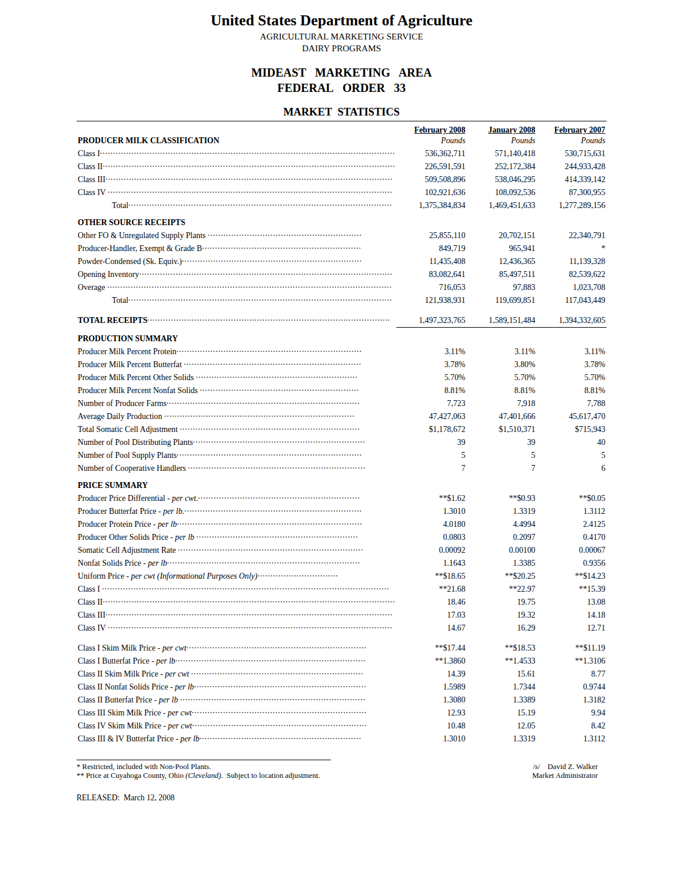United States Department of Agriculture
AGRICULTURAL MARKETING SERVICE
DAIRY PROGRAMS
MIDEAST MARKETING AREA
FEDERAL ORDER 33
MARKET STATISTICS
| | February 2008 | January 2008 | February 2007 |
| --- | --- | --- | --- |
| PRODUCER MILK CLASSIFICATION | Pounds | Pounds | Pounds |
| Class I ................................................................................................................. | 536,362,711 | 571,140,418 | 530,715,631 |
| Class II ................................................................................................................ | 226,591,591 | 252,172,384 | 244,933,428 |
| Class III .............................................................................................................. | 509,508,896 | 538,046,295 | 414,339,142 |
| Class IV ............................................................................................................. | 102,921,636 | 108,092,536 | 87,300,955 |
| Total ..................................................................................................... | 1,375,384,834 | 1,469,451,633 | 1,277,289,156 |
| OTHER SOURCE RECEIPTS | | | |
| Other FO & Unregulated Supply Plants ........................................................... | 25,855,110 | 20,702,151 | 22,340,791 |
| Producer-Handler, Exempt & Grade B ............................................................. | 849,719 | 965,941 | * |
| Powder-Condensed (Sk. Equiv.) ..................................................................... | 11,435,408 | 12,436,365 | 11,139,328 |
| Opening Inventory ................................................................................................. | 83,082,641 | 85,497,511 | 82,539,622 |
| Overage ............................................................................................................. | 716,053 | 97,883 | 1,023,708 |
| Total ..................................................................................................... | 121,938,931 | 119,699,851 | 117,043,449 |
| TOTAL RECEIPTS ............................................................................................. | 1,497,323,765 | 1,589,151,484 | 1,394,332,605 |
| PRODUCTION SUMMARY | | | |
| Producer Milk Percent Protein ....................................................................... | 3.11% | 3.11% | 3.11% |
| Producer Milk Percent Butterfat .................................................................... | 3.78% | 3.80% | 3.78% |
| Producer Milk Percent Other Solids .............................................................. | 5.70% | 5.70% | 5.70% |
| Producer Milk Percent Nonfat Solids ............................................................. | 8.81% | 8.81% | 8.81% |
| Number of Producer Farms .......................................................................... | 7,723 | 7,918 | 7,788 |
| Average Daily Production ......................................................................... | 47,427,063 | 47,401,666 | 45,617,470 |
| Total Somatic Cell Adjustment ..................................................................... | $1,178,672 | $1,510,371 | $715,943 |
| Number of Pool Distributing Plants .................................................................. | 39 | 39 | 40 |
| Number of Pool Supply Plants ....................................................................... | 5 | 5 | 5 |
| Number of Cooperative Handlers .................................................................... | 7 | 7 | 6 |
| PRICE SUMMARY | | | |
| Producer Price Differential - per cwt . .............................................................. | **$1.62 | **$0.93 | **$0.05 |
| Producer Butterfat Price - per lb . .................................................................... | 1.3010 | 1.3319 | 1.3112 |
| Producer Protein Price - per lb ....................................................................... | 4.0180 | 4.4994 | 2.4125 |
| Producer Other Solids Price - per lb .............................................................. | 0.0803 | 0.2097 | 0.4170 |
| Somatic Cell Adjustment Rate ....................................................................... | 0.00092 | 0.00100 | 0.00067 |
| Nonfat Solids Price - per lb .......................................................................... | 1.1643 | 1.3385 | 0.9356 |
| Uniform Price - per cwt (Informational Purposes Only) ............................... | **$18.65 | **$20.25 | **$14.23 |
| Class I .............................................................................................................. | **21.68 | **22.97 | **15.39 |
| Class II ................................................................................................................ | 18.46 | 19.75 | 13.08 |
| Class III .............................................................................................................. | 17.03 | 19.32 | 14.18 |
| Class IV ............................................................................................................. | 14.67 | 16.29 | 12.71 |
| Class I Skim Milk Price - per cwt ..................................................................... | **$17.44 | **$18.53 | **$11.19 |
| Class I Butterfat Price - per lb ......................................................................... | **1.3860 | **1.4533 | **1.3106 |
| Class II Skim Milk Price - per cwt .................................................................. | 14.39 | 15.61 | 8.77 |
| Class II Nonfat Solids Price - per lb .................................................................. | 1.5989 | 1.7344 | 0.9744 |
| Class II Butterfat Price - per lb ....................................................................... | 1.3080 | 1.3389 | 1.3182 |
| Class III Skim Milk Price - per cwt ................................................................... | 12.93 | 15.19 | 9.94 |
| Class IV Skim Milk Price - per cwt ................................................................... | 10.48 | 12.05 | 8.42 |
| Class III & IV Butterfat Price - per lb .............................................................. | 1.3010 | 1.3319 | 1.3112 |
* Restricted, included with Non-Pool Plants.
** Price at Cuyahoga County, Ohio (Cleveland). Subject to location adjustment.
/s/ David Z. Walker
Market Administrator
RELEASED: March 12, 2008